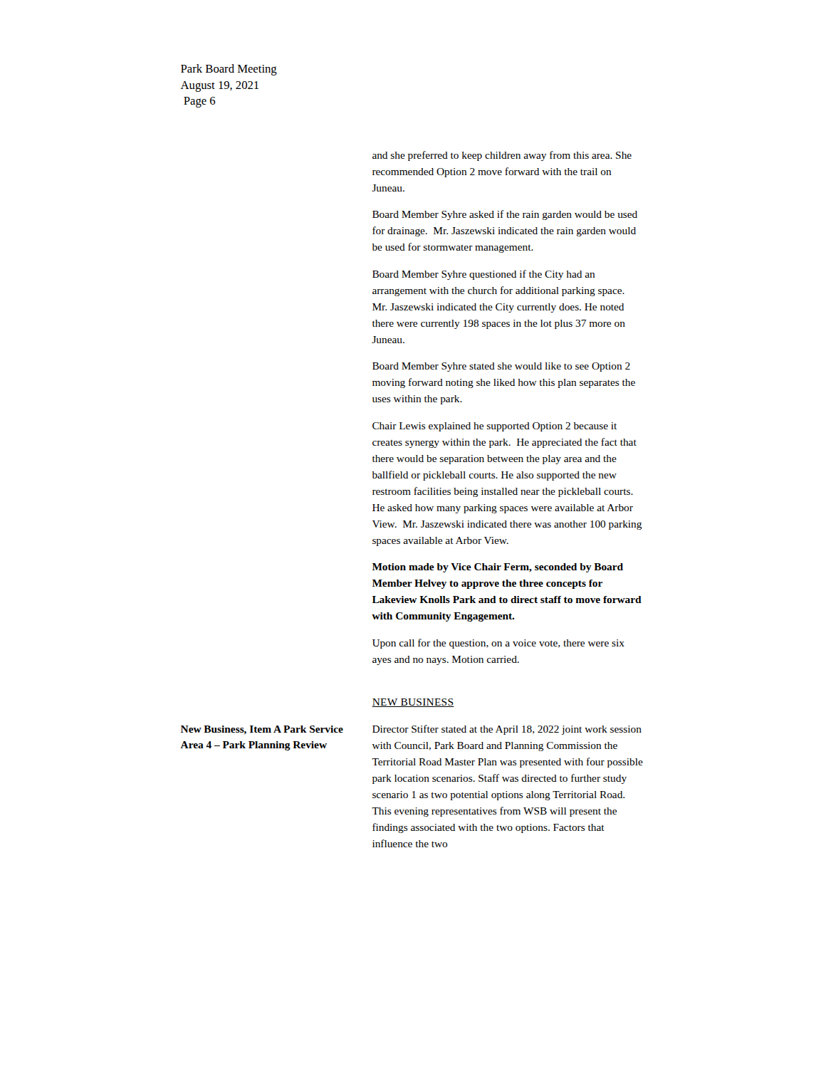Park Board Meeting
August 19, 2021
Page 6
and she preferred to keep children away from this area. She recommended Option 2 move forward with the trail on Juneau.
Board Member Syhre asked if the rain garden would be used for drainage. Mr. Jaszewski indicated the rain garden would be used for stormwater management.
Board Member Syhre questioned if the City had an arrangement with the church for additional parking space. Mr. Jaszewski indicated the City currently does. He noted there were currently 198 spaces in the lot plus 37 more on Juneau.
Board Member Syhre stated she would like to see Option 2 moving forward noting she liked how this plan separates the uses within the park.
Chair Lewis explained he supported Option 2 because it creates synergy within the park. He appreciated the fact that there would be separation between the play area and the ballfield or pickleball courts. He also supported the new restroom facilities being installed near the pickleball courts. He asked how many parking spaces were available at Arbor View. Mr. Jaszewski indicated there was another 100 parking spaces available at Arbor View.
Motion made by Vice Chair Ferm, seconded by Board Member Helvey to approve the three concepts for Lakeview Knolls Park and to direct staff to move forward with Community Engagement.
Upon call for the question, on a voice vote, there were six ayes and no nays. Motion carried.
NEW BUSINESS
New Business, Item A Park Service Area 4 – Park Planning Review
Director Stifter stated at the April 18, 2022 joint work session with Council, Park Board and Planning Commission the Territorial Road Master Plan was presented with four possible park location scenarios. Staff was directed to further study scenario 1 as two potential options along Territorial Road. This evening representatives from WSB will present the findings associated with the two options. Factors that influence the two